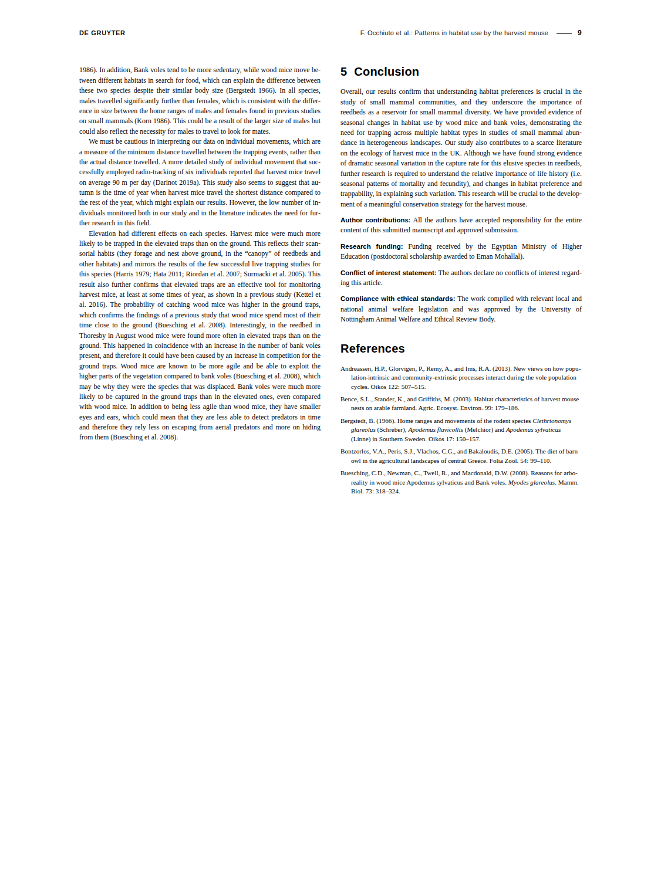DE GRUYTER
F. Occhiuto et al.: Patterns in habitat use by the harvest mouse 9
1986). In addition, Bank voles tend to be more sedentary, while wood mice move between different habitats in search for food, which can explain the difference between these two species despite their similar body size (Bergstedt 1966). In all species, males travelled significantly further than females, which is consistent with the difference in size between the home ranges of males and females found in previous studies on small mammals (Korn 1986). This could be a result of the larger size of males but could also reflect the necessity for males to travel to look for mates.
We must be cautious in interpreting our data on individual movements, which are a measure of the minimum distance travelled between the trapping events, rather than the actual distance travelled. A more detailed study of individual movement that successfully employed radio-tracking of six individuals reported that harvest mice travel on average 90 m per day (Darinot 2019a). This study also seems to suggest that autumn is the time of year when harvest mice travel the shortest distance compared to the rest of the year, which might explain our results. However, the low number of individuals monitored both in our study and in the literature indicates the need for further research in this field.
Elevation had different effects on each species. Harvest mice were much more likely to be trapped in the elevated traps than on the ground. This reflects their scansorial habits (they forage and nest above ground, in the “canopy” of reedbeds and other habitats) and mirrors the results of the few successful live trapping studies for this species (Harris 1979; Hata 2011; Riordan et al. 2007; Surmacki et al. 2005). This result also further confirms that elevated traps are an effective tool for monitoring harvest mice, at least at some times of year, as shown in a previous study (Kettel et al. 2016). The probability of catching wood mice was higher in the ground traps, which confirms the findings of a previous study that wood mice spend most of their time close to the ground (Buesching et al. 2008). Interestingly, in the reedbed in Thoresby in August wood mice were found more often in elevated traps than on the ground. This happened in coincidence with an increase in the number of bank voles present, and therefore it could have been caused by an increase in competition for the ground traps. Wood mice are known to be more agile and be able to exploit the higher parts of the vegetation compared to bank voles (Buesching et al. 2008), which may be why they were the species that was displaced. Bank voles were much more likely to be captured in the ground traps than in the elevated ones, even compared with wood mice. In addition to being less agile than wood mice, they have smaller eyes and ears, which could mean that they are less able to detect predators in time and therefore they rely less on escaping from aerial predators and more on hiding from them (Buesching et al. 2008).
5 Conclusion
Overall, our results confirm that understanding habitat preferences is crucial in the study of small mammal communities, and they underscore the importance of reedbeds as a reservoir for small mammal diversity. We have provided evidence of seasonal changes in habitat use by wood mice and bank voles, demonstrating the need for trapping across multiple habitat types in studies of small mammal abundance in heterogeneous landscapes. Our study also contributes to a scarce literature on the ecology of harvest mice in the UK. Although we have found strong evidence of dramatic seasonal variation in the capture rate for this elusive species in reedbeds, further research is required to understand the relative importance of life history (i.e. seasonal patterns of mortality and fecundity), and changes in habitat preference and trappability, in explaining such variation. This research will be crucial to the development of a meaningful conservation strategy for the harvest mouse.
Author contributions: All the authors have accepted responsibility for the entire content of this submitted manuscript and approved submission.
Research funding: Funding received by the Egyptian Ministry of Higher Education (postdoctoral scholarship awarded to Eman Mohallal).
Conflict of interest statement: The authors declare no conflicts of interest regarding this article.
Compliance with ethical standards: The work complied with relevant local and national animal welfare legislation and was approved by the University of Nottingham Animal Welfare and Ethical Review Body.
References
Andreassen, H.P., Glorvigen, P., Remy, A., and Ims, R.A. (2013). New views on how population-intrinsic and community-extrinsic processes interact during the vole population cycles. Oikos 122: 507–515.
Bence, S.L., Stander, K., and Griffiths, M. (2003). Habitat characteristics of harvest mouse nests on arable farmland. Agric. Ecosyst. Environ. 99: 179–186.
Bergstedt, B. (1966). Home ranges and movements of the rodent species Clethrionomys glareolus (Schreber), Apodemus flavicollis (Melchior) and Apodemus sylvaticus (Linne) in Southern Sweden. Oikos 17: 150–157.
Bontzorlos, V.A., Peris, S.J., Vlachos, C.G., and Bakaloudis, D.E. (2005). The diet of barn owl in the agricultural landscapes of central Greece. Folia Zool. 54: 99–110.
Buesching, C.D., Newman, C., Twell, R., and Macdonald, D.W. (2008). Reasons for arboreality in wood mice Apodemus sylvaticus and Bank voles. Myodes glareolus. Mamm. Biol. 73: 318–324.